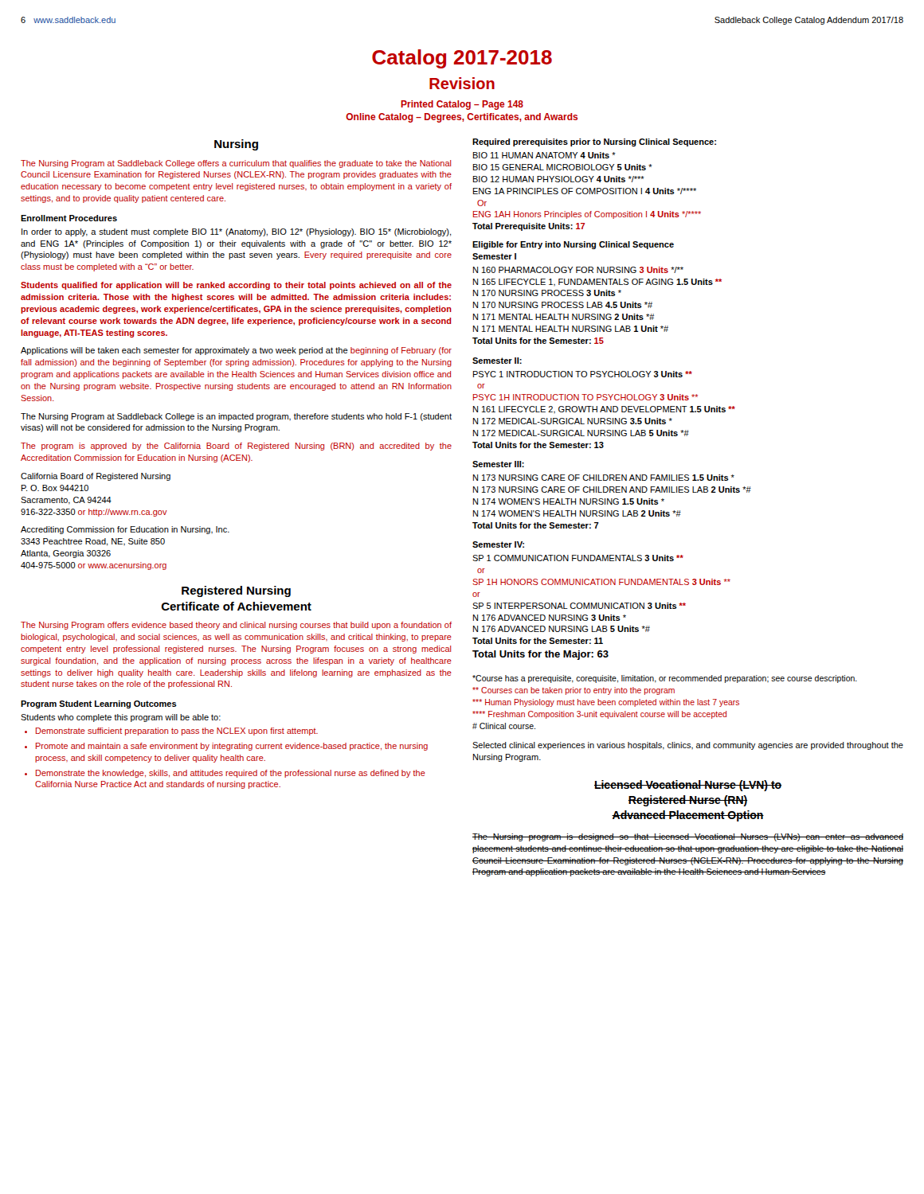6 www.saddleback.edu
Saddleback College Catalog Addendum 2017/18
Catalog 2017-2018
Revision
Printed Catalog – Page 148
Online Catalog – Degrees, Certificates, and Awards
Nursing
The Nursing Program at Saddleback College offers a curriculum that qualifies the graduate to take the National Council Licensure Examination for Registered Nurses (NCLEX-RN). The program provides graduates with the education necessary to become competent entry level registered nurses, to obtain employment in a variety of settings, and to provide quality patient centered care.
Enrollment Procedures
In order to apply, a student must complete BIO 11* (Anatomy), BIO 12* (Physiology). BIO 15* (Microbiology), and ENG 1A* (Principles of Composition 1) or their equivalents with a grade of "C" or better. BIO 12* (Physiology) must have been completed within the past seven years. Every required prerequisite and core class must be completed with a “C” or better.
Students qualified for application will be ranked according to their total points achieved on all of the admission criteria. Those with the highest scores will be admitted. The admission criteria includes: previous academic degrees, work experience/certificates, GPA in the science prerequisites, completion of relevant course work towards the ADN degree, life experience, proficiency/course work in a second language, ATI-TEAS testing scores.
Applications will be taken each semester for approximately a two week period at the beginning of February (for fall admission) and the beginning of September (for spring admission). Procedures for applying to the Nursing program and applications packets are available in the Health Sciences and Human Services division office and on the Nursing program website. Prospective nursing students are encouraged to attend an RN Information Session.
The Nursing Program at Saddleback College is an impacted program, therefore students who hold F-1 (student visas) will not be considered for admission to the Nursing Program.
The program is approved by the California Board of Registered Nursing (BRN) and accredited by the Accreditation Commission for Education in Nursing (ACEN).
California Board of Registered Nursing
P. O. Box 944210
Sacramento, CA 94244
916-322-3350 or http://www.rn.ca.gov
Accrediting Commission for Education in Nursing, Inc.
3343 Peachtree Road, NE, Suite 850
Atlanta, Georgia 30326
404-975-5000 or www.acenursing.org
Registered Nursing
Certificate of Achievement
The Nursing Program offers evidence based theory and clinical nursing courses that build upon a foundation of biological, psychological, and social sciences, as well as communication skills, and critical thinking, to prepare competent entry level professional registered nurses. The Nursing Program focuses on a strong medical surgical foundation, and the application of nursing process across the lifespan in a variety of healthcare settings to deliver high quality health care. Leadership skills and lifelong learning are emphasized as the student nurse takes on the role of the professional RN.
Program Student Learning Outcomes
Students who complete this program will be able to:
Demonstrate sufficient preparation to pass the NCLEX upon first attempt.
Promote and maintain a safe environment by integrating current evidence-based practice, the nursing process, and skill competency to deliver quality health care.
Demonstrate the knowledge, skills, and attitudes required of the professional nurse as defined by the California Nurse Practice Act and standards of nursing practice.
Required prerequisites prior to Nursing Clinical Sequence:
BIO 11 HUMAN ANATOMY 4 Units *
BIO 15 GENERAL MICROBIOLOGY 5 Units *
BIO 12 HUMAN PHYSIOLOGY 4 Units */***
ENG 1A PRINCIPLES OF COMPOSITION I 4 Units */****
Or
ENG 1AH Honors Principles of Composition I 4 Units */****
Total Prerequisite Units: 17
Eligible for Entry into Nursing Clinical Sequence
Semester I
N 160 PHARMACOLOGY FOR NURSING 3 Units */**
N 165 LIFECYCLE 1, FUNDAMENTALS OF AGING 1.5 Units **
N 170 NURSING PROCESS 3 Units *
N 170 NURSING PROCESS LAB 4.5 Units *#
N 171 MENTAL HEALTH NURSING 2 Units *#
N 171 MENTAL HEALTH NURSING LAB 1 Unit *#
Total Units for the Semester: 15
Semester II:
PSYC 1 INTRODUCTION TO PSYCHOLOGY 3 Units **
or
PSYC 1H INTRODUCTION TO PSYCHOLOGY 3 Units **
N 161 LIFECYCLE 2, GROWTH AND DEVELOPMENT 1.5 Units **
N 172 MEDICAL-SURGICAL NURSING 3.5 Units *
N 172 MEDICAL-SURGICAL NURSING LAB 5 Units *#
Total Units for the Semester: 13
Semester III:
N 173 NURSING CARE OF CHILDREN AND FAMILIES 1.5 Units *
N 173 NURSING CARE OF CHILDREN AND FAMILIES LAB 2 Units *#
N 174 WOMEN'S HEALTH NURSING 1.5 Units *
N 174 WOMEN'S HEALTH NURSING LAB 2 Units *#
Total Units for the Semester: 7
Semester IV:
SP 1 COMMUNICATION FUNDAMENTALS 3 Units **
or
SP 1H HONORS COMMUNICATION FUNDAMENTALS 3 Units **
or
SP 5 INTERPERSONAL COMMUNICATION 3 Units **
N 176 ADVANCED NURSING 3 Units *
N 176 ADVANCED NURSING LAB 5 Units *#
Total Units for the Semester: 11
Total Units for the Major: 63
*Course has a prerequisite, corequisite, limitation, or recommended preparation; see course description.
** Courses can be taken prior to entry into the program
*** Human Physiology must have been completed within the last 7 years
**** Freshman Composition 3-unit equivalent course will be accepted
# Clinical course.
Selected clinical experiences in various hospitals, clinics, and community agencies are provided throughout the Nursing Program.
Licensed Vocational Nurse (LVN) to
Registered Nurse (RN)
Advanced Placement Option
The Nursing program is designed so that Licensed Vocational Nurses (LVNs) can enter as advanced placement students and continue their education so that upon graduation they are eligible to take the National Council Licensure Examination for Registered Nurses (NCLEX-RN). Procedures for applying to the Nursing Program and application packets are available in the Health Sciences and Human Services